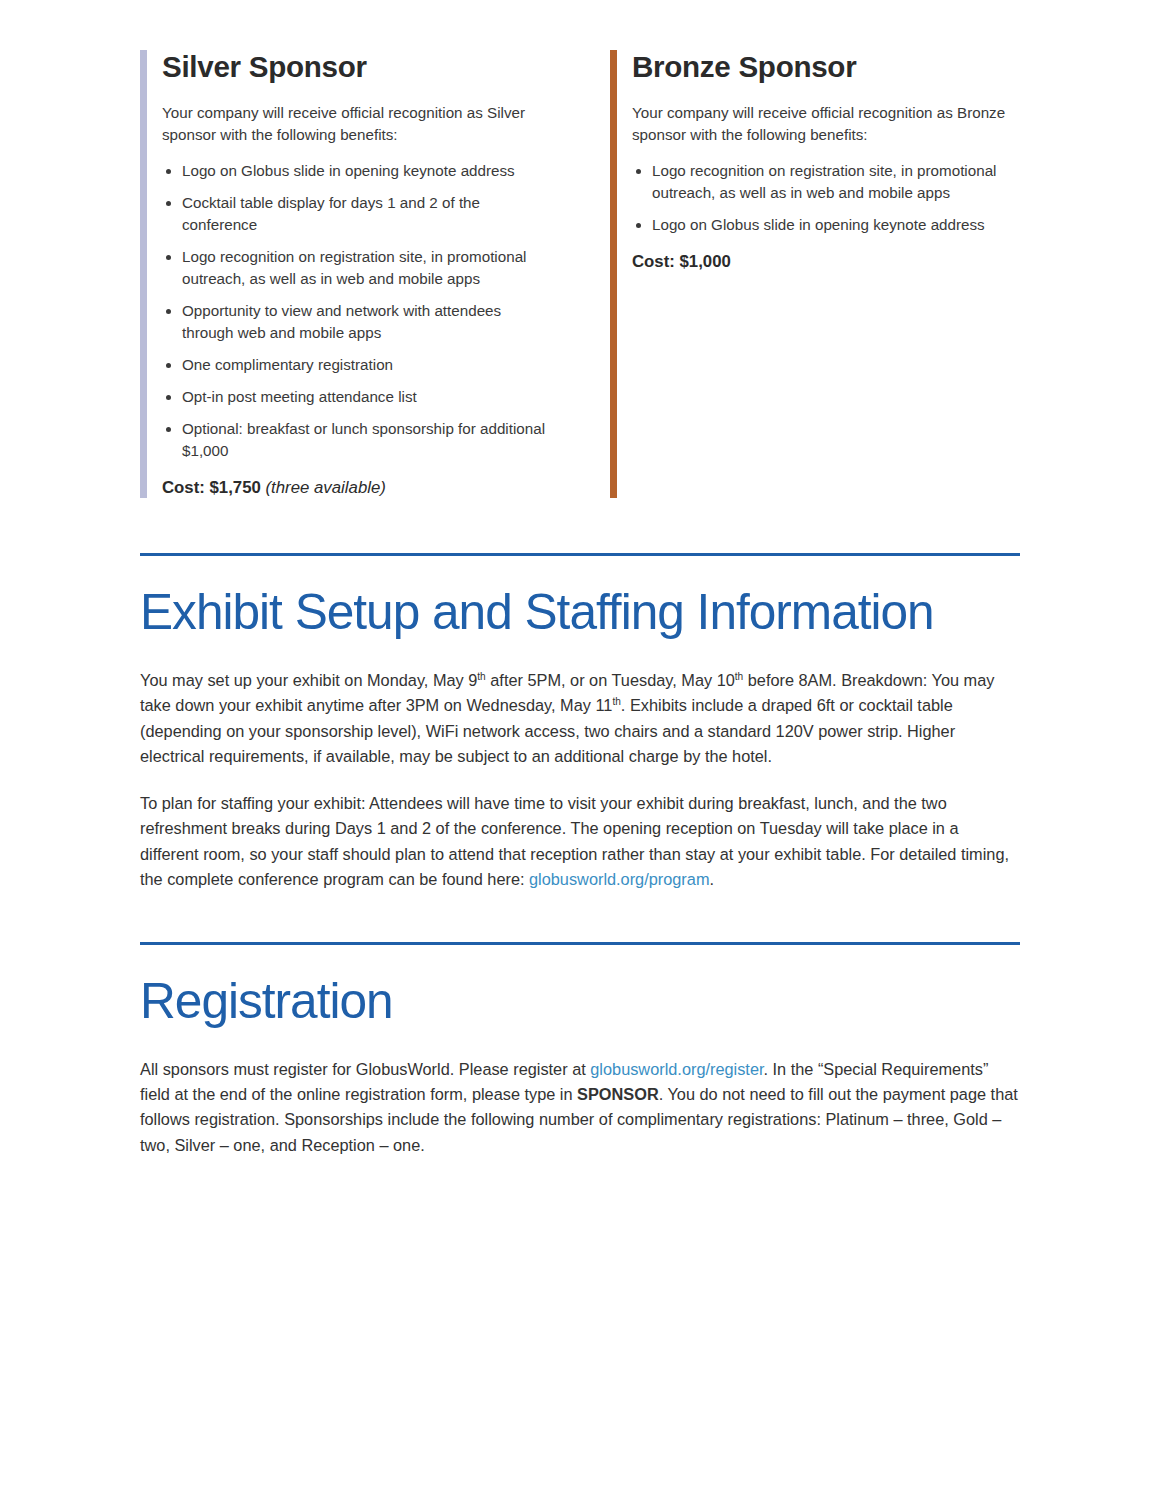Silver Sponsor
Your company will receive official recognition as Silver sponsor with the following benefits:
Logo on Globus slide in opening keynote address
Cocktail table display for days 1 and 2 of the conference
Logo recognition on registration site, in promotional outreach, as well as in web and mobile apps
Opportunity to view and network with attendees through web and mobile apps
One complimentary registration
Opt-in post meeting attendance list
Optional: breakfast or lunch sponsorship for additional $1,000
Cost: $1,750 (three available)
Bronze Sponsor
Your company will receive official recognition as Bronze sponsor with the following benefits:
Logo recognition on registration site, in promotional outreach, as well as in web and mobile apps
Logo on Globus slide in opening keynote address
Cost: $1,000
Exhibit Setup and Staffing Information
You may set up your exhibit on Monday, May 9th after 5PM, or on Tuesday, May 10th before 8AM. Breakdown: You may take down your exhibit anytime after 3PM on Wednesday, May 11th. Exhibits include a draped 6ft or cocktail table (depending on your sponsorship level), WiFi network access, two chairs and a standard 120V power strip. Higher electrical requirements, if available, may be subject to an additional charge by the hotel.
To plan for staffing your exhibit: Attendees will have time to visit your exhibit during breakfast, lunch, and the two refreshment breaks during Days 1 and 2 of the conference. The opening reception on Tuesday will take place in a different room, so your staff should plan to attend that reception rather than stay at your exhibit table. For detailed timing, the complete conference program can be found here: globusworld.org/program.
Registration
All sponsors must register for GlobusWorld. Please register at globusworld.org/register. In the “Special Requirements” field at the end of the online registration form, please type in SPONSOR. You do not need to fill out the payment page that follows registration. Sponsorships include the following number of complimentary registrations: Platinum – three, Gold – two, Silver – one, and Reception – one.